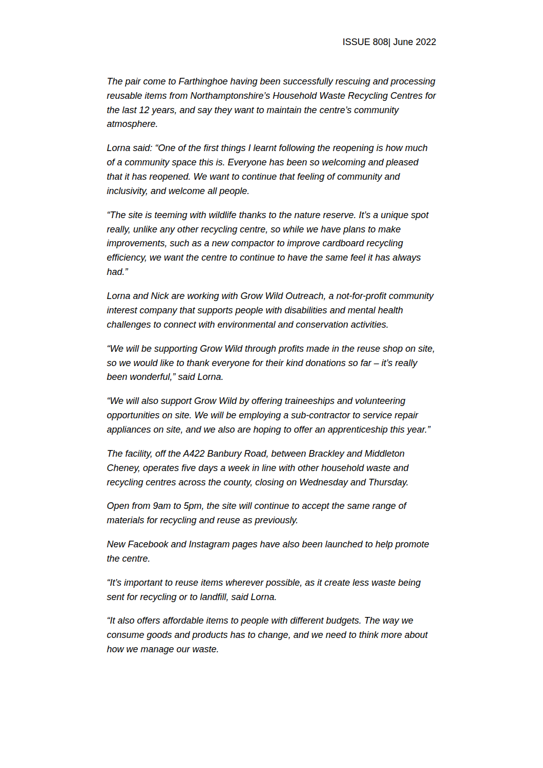ISSUE 808| June 2022
The pair come to Farthinghoe having been successfully rescuing and processing reusable items from Northamptonshire’s Household Waste Recycling Centres for the last 12 years, and say they want to maintain the centre’s community atmosphere.
Lorna said: “One of the first things I learnt following the reopening is how much of a community space this is. Everyone has been so welcoming and pleased that it has reopened. We want to continue that feeling of community and inclusivity, and welcome all people.
“The site is teeming with wildlife thanks to the nature reserve. It’s a unique spot really, unlike any other recycling centre, so while we have plans to make improvements, such as a new compactor to improve cardboard recycling efficiency, we want the centre to continue to have the same feel it has always had.”
Lorna and Nick are working with Grow Wild Outreach, a not-for-profit community interest company that supports people with disabilities and mental health challenges to connect with environmental and conservation activities.
“We will be supporting Grow Wild through profits made in the reuse shop on site, so we would like to thank everyone for their kind donations so far – it’s really been wonderful,” said Lorna.
“We will also support Grow Wild by offering traineeships and volunteering opportunities on site. We will be employing a sub-contractor to service repair appliances on site, and we also are hoping to offer an apprenticeship this year.”
The facility, off the A422 Banbury Road, between Brackley and Middleton Cheney, operates five days a week in line with other household waste and recycling centres across the county, closing on Wednesday and Thursday.
Open from 9am to 5pm, the site will continue to accept the same range of materials for recycling and reuse as previously.
New Facebook and Instagram pages have also been launched to help promote the centre.
“It’s important to reuse items wherever possible, as it create less waste being sent for recycling or to landfill, said Lorna.
“It also offers affordable items to people with different budgets. The way we consume goods and products has to change, and we need to think more about how we manage our waste.